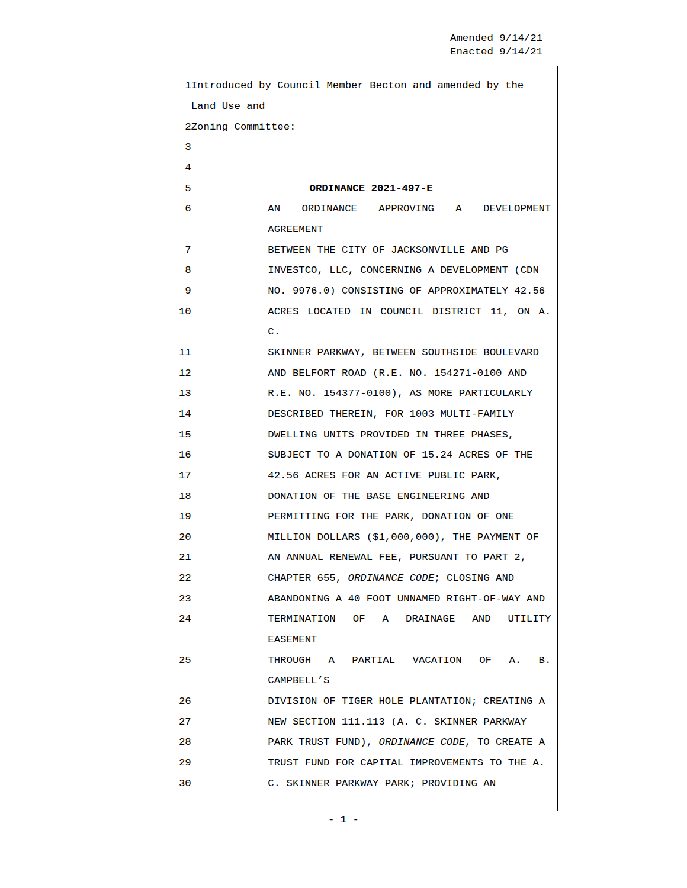Amended 9/14/21
Enacted 9/14/21
| 1 | Introduced by Council Member Becton and amended by the Land Use and |
| 2 | Zoning Committee: |
| 3 | |
| 4 | |
| 5 | ORDINANCE 2021-497-E |
| 6 | AN ORDINANCE APPROVING A DEVELOPMENT AGREEMENT |
| 7 | BETWEEN THE CITY OF JACKSONVILLE AND PG |
| 8 | INVESTCO, LLC, CONCERNING A DEVELOPMENT (CDN |
| 9 | NO. 9976.0) CONSISTING OF APPROXIMATELY 42.56 |
| 10 | ACRES LOCATED IN COUNCIL DISTRICT 11, ON A. C. |
| 11 | SKINNER PARKWAY, BETWEEN SOUTHSIDE BOULEVARD |
| 12 | AND BELFORT ROAD (R.E. NO. 154271-0100 AND |
| 13 | R.E. NO. 154377-0100), AS MORE PARTICULARLY |
| 14 | DESCRIBED THEREIN, FOR 1003 MULTI-FAMILY |
| 15 | DWELLING UNITS PROVIDED IN THREE PHASES, |
| 16 | SUBJECT TO A DONATION OF 15.24 ACRES OF THE |
| 17 | 42.56 ACRES FOR AN ACTIVE PUBLIC PARK, |
| 18 | DONATION OF THE BASE ENGINEERING AND |
| 19 | PERMITTING FOR THE PARK, DONATION OF ONE |
| 20 | MILLION DOLLARS ($1,000,000), THE PAYMENT OF |
| 21 | AN ANNUAL RENEWAL FEE, PURSUANT TO PART 2, |
| 22 | CHAPTER 655, ORDINANCE CODE ; CLOSING AND |
| 23 | ABANDONING A 40 FOOT UNNAMED RIGHT-OF-WAY AND |
| 24 | TERMINATION OF A DRAINAGE AND UTILITY EASEMENT |
| 25 | THROUGH A PARTIAL VACATION OF A. B. CAMPBELL’S |
| 26 | DIVISION OF TIGER HOLE PLANTATION; CREATING A |
| 27 | NEW SECTION 111.113 (A. C. SKINNER PARKWAY |
| 28 | PARK TRUST FUND), ORDINANCE CODE , TO CREATE A |
| 29 | TRUST FUND FOR CAPITAL IMPROVEMENTS TO THE A. |
| 30 | C. SKINNER PARKWAY PARK; PROVIDING AN |
- 1 -